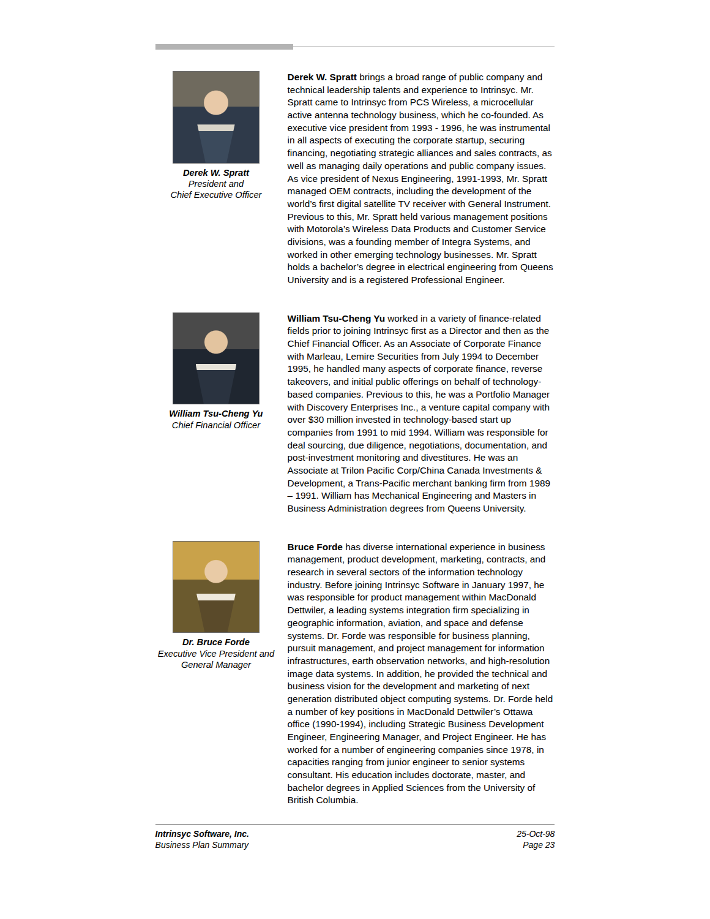Derek W. Spratt
President and
Chief Executive Officer
Derek W. Spratt brings a broad range of public company and technical leadership talents and experience to Intrinsyc. Mr. Spratt came to Intrinsyc from PCS Wireless, a microcellular active antenna technology business, which he co-founded. As executive vice president from 1993 - 1996, he was instrumental in all aspects of executing the corporate startup, securing financing, negotiating strategic alliances and sales contracts, as well as managing daily operations and public company issues. As vice president of Nexus Engineering, 1991-1993, Mr. Spratt managed OEM contracts, including the development of the world’s first digital satellite TV receiver with General Instrument. Previous to this, Mr. Spratt held various management positions with Motorola’s Wireless Data Products and Customer Service divisions, was a founding member of Integra Systems, and worked in other emerging technology businesses. Mr. Spratt holds a bachelor’s degree in electrical engineering from Queens University and is a registered Professional Engineer.
William Tsu-Cheng Yu
Chief Financial Officer
William Tsu-Cheng Yu worked in a variety of finance-related fields prior to joining Intrinsyc first as a Director and then as the Chief Financial Officer. As an Associate of Corporate Finance with Marleau, Lemire Securities from July 1994 to December 1995, he handled many aspects of corporate finance, reverse takeovers, and initial public offerings on behalf of technology-based companies. Previous to this, he was a Portfolio Manager with Discovery Enterprises Inc., a venture capital company with over $30 million invested in technology-based start up companies from 1991 to mid 1994. William was responsible for deal sourcing, due diligence, negotiations, documentation, and post-investment monitoring and divestitures. He was an Associate at Trilon Pacific Corp/China Canada Investments & Development, a Trans-Pacific merchant banking firm from 1989 – 1991. William has Mechanical Engineering and Masters in Business Administration degrees from Queens University.
Dr. Bruce Forde
Executive Vice President and
General Manager
Bruce Forde has diverse international experience in business management, product development, marketing, contracts, and research in several sectors of the information technology industry. Before joining Intrinsyc Software in January 1997, he was responsible for product management within MacDonald Dettwiler, a leading systems integration firm specializing in geographic information, aviation, and space and defense systems. Dr. Forde was responsible for business planning, pursuit management, and project management for information infrastructures, earth observation networks, and high-resolution image data systems. In addition, he provided the technical and business vision for the development and marketing of next generation distributed object computing systems. Dr. Forde held a number of key positions in MacDonald Dettwiler’s Ottawa office (1990-1994), including Strategic Business Development Engineer, Engineering Manager, and Project Engineer. He has worked for a number of engineering companies since 1978, in capacities ranging from junior engineer to senior systems consultant. His education includes doctorate, master, and bachelor degrees in Applied Sciences from the University of British Columbia.
Intrinsyc Software, Inc.
Business Plan Summary
25-Oct-98
Page 23